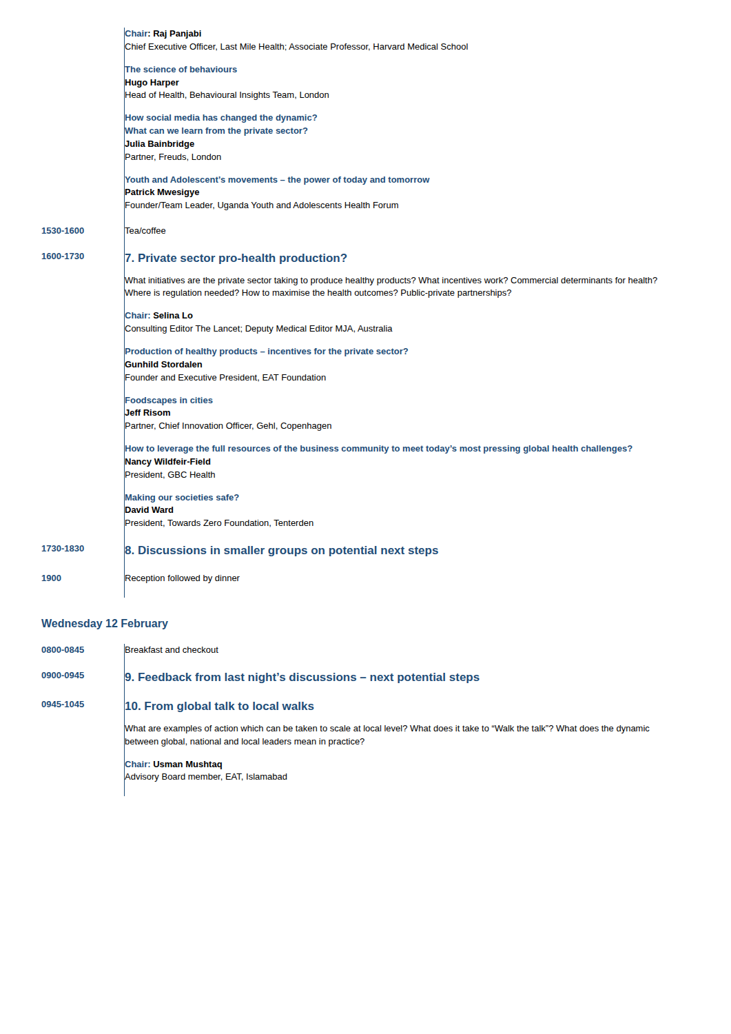| | Chair : Raj Panjabi Chief Executive Officer, Last Mile Health; Associate Professor, Harvard Medical School The science of behaviours Hugo Harper Head of Health, Behavioural Insights Team, London How social media has changed the dynamic? What can we learn from the private sector? Julia Bainbridge Partner, Freuds, London Youth and Adolescent’s movements – the power of today and tomorrow Patrick Mwesigye Founder/Team Leader, Uganda Youth and Adolescents Health Forum |
| 1530-1600 | Tea/coffee |
| 1600-1730 | 7. Private sector pro-health production? What initiatives are the private sector taking to produce healthy products? What incentives work? Commercial determinants for health? Where is regulation needed? How to maximise the health outcomes? Public-private partnerships? Chair: Selina Lo Consulting Editor The Lancet; Deputy Medical Editor MJA, Australia Production of healthy products – incentives for the private sector? Gunhild Stordalen Founder and Executive President, EAT Foundation Foodscapes in cities Jeff Risom Partner, Chief Innovation Officer, Gehl, Copenhagen How to leverage the full resources of the business community to meet today’s most pressing global health challenges? Nancy Wildfeir-Field President, GBC Health Making our societies safe? David Ward President, Towards Zero Foundation, Tenterden |
| 1730-1830 | 8. Discussions in smaller groups on potential next steps |
| 1900 | Reception followed by dinner |
Wednesday 12 February
| 0800-0845 | Breakfast and checkout |
| 0900-0945 | 9. Feedback from last night’s discussions – next potential steps |
| 0945-1045 | 10. From global talk to local walks What are examples of action which can be taken to scale at local level? What does it take to “Walk the talk”? What does the dynamic between global, national and local leaders mean in practice? Chair: Usman Mushtaq Advisory Board member, EAT, Islamabad |